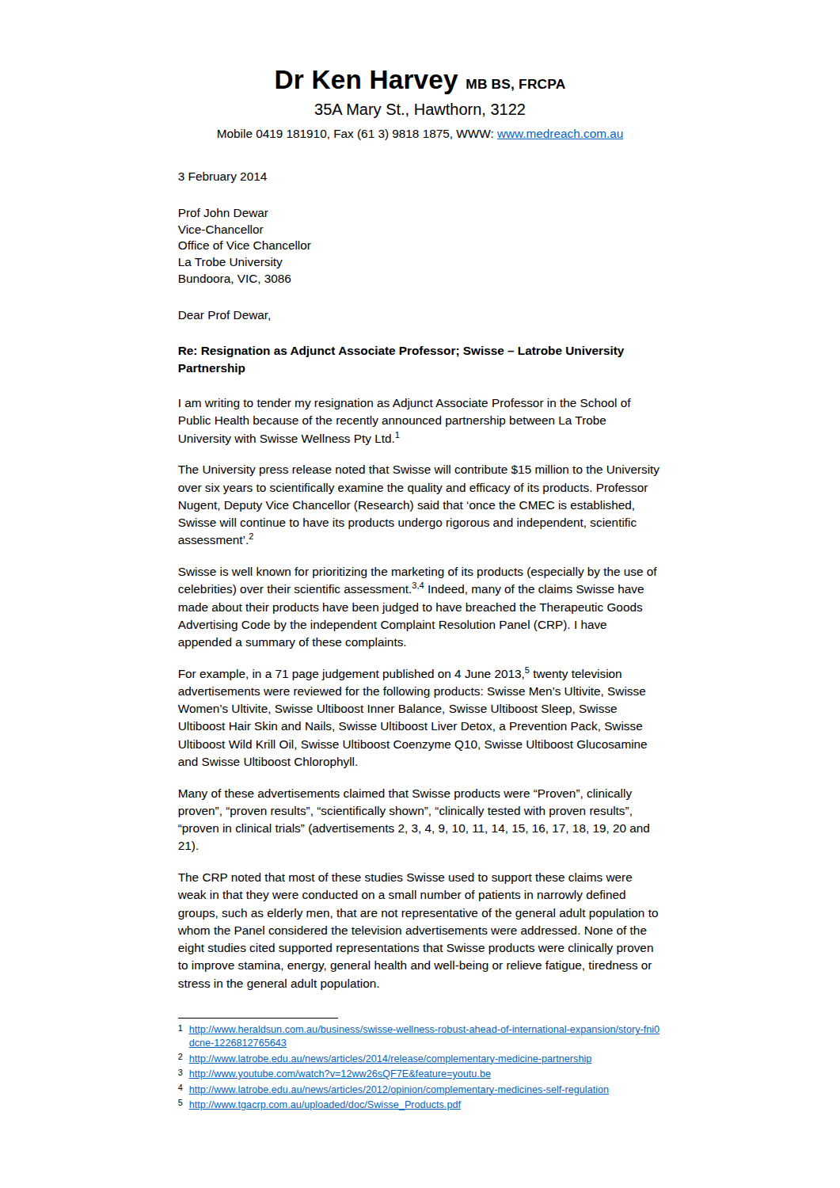Dr Ken Harvey MB BS, FRCPA
35A Mary St., Hawthorn, 3122
Mobile 0419 181910, Fax (61 3) 9818 1875, WWW: www.medreach.com.au
3 February 2014
Prof John Dewar
Vice-Chancellor
Office of Vice Chancellor
La Trobe University
Bundoora, VIC, 3086
Dear Prof Dewar,
Re: Resignation as Adjunct Associate Professor; Swisse – Latrobe University Partnership
I am writing to tender my resignation as Adjunct Associate Professor in the School of Public Health because of the recently announced partnership between La Trobe University with Swisse Wellness Pty Ltd.1
The University press release noted that Swisse will contribute $15 million to the University over six years to scientifically examine the quality and efficacy of its products. Professor Nugent, Deputy Vice Chancellor (Research) said that ‘once the CMEC is established, Swisse will continue to have its products undergo rigorous and independent, scientific assessment’.2
Swisse is well known for prioritizing the marketing of its products (especially by the use of celebrities) over their scientific assessment.3,4 Indeed, many of the claims Swisse have made about their products have been judged to have breached the Therapeutic Goods Advertising Code by the independent Complaint Resolution Panel (CRP). I have appended a summary of these complaints.
For example, in a 71 page judgement published on 4 June 2013,5 twenty television advertisements were reviewed for the following products: Swisse Men’s Ultivite, Swisse Women’s Ultivite, Swisse Ultiboost Inner Balance, Swisse Ultiboost Sleep, Swisse Ultiboost Hair Skin and Nails, Swisse Ultiboost Liver Detox, a Prevention Pack, Swisse Ultiboost Wild Krill Oil, Swisse Ultiboost Coenzyme Q10, Swisse Ultiboost Glucosamine and Swisse Ultiboost Chlorophyll.
Many of these advertisements claimed that Swisse products were “Proven”, clinically proven”, “proven results”, “scientifically shown”, “clinically tested with proven results”, “proven in clinical trials” (advertisements 2, 3, 4, 9, 10, 11, 14, 15, 16, 17, 18, 19, 20 and 21).
The CRP noted that most of these studies Swisse used to support these claims were weak in that they were conducted on a small number of patients in narrowly defined groups, such as elderly men, that are not representative of the general adult population to whom the Panel considered the television advertisements were addressed. None of the eight studies cited supported representations that Swisse products were clinically proven to improve stamina, energy, general health and well-being or relieve fatigue, tiredness or stress in the general adult population.
1 http://www.heraldsun.com.au/business/swisse-wellness-robust-ahead-of-international-expansion/story-fni0dcne-1226812765643
2 http://www.latrobe.edu.au/news/articles/2014/release/complementary-medicine-partnership
3 http://www.youtube.com/watch?v=12ww26sQF7E&feature=youtu.be
4 http://www.latrobe.edu.au/news/articles/2012/opinion/complementary-medicines-self-regulation
5 http://www.tgacrp.com.au/uploaded/doc/Swisse_Products.pdf